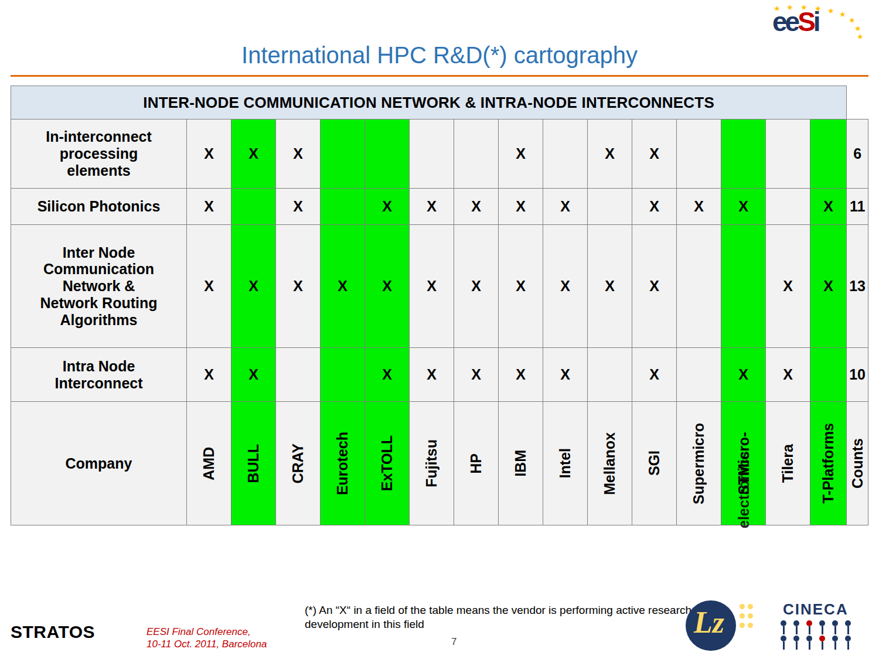★ ★ ★ ★ ★ ★ ★ ★ ★
eeSi
International HPC R&D(*) cartography
| INTER-NODE COMMUNICATION NETWORK & INTRA-NODE INTERCONNECTS |
| In-interconnect processing elements | X | X | X | | | | | X | | X | X | | | | | 6 |
| Silicon Photonics | X | | X | | X | X | X | X | X | | X | X | X | | X | 11 |
| Inter Node Communication Network & Network Routing Algorithms | X | X | X | X | X | X | X | X | X | X | X | | | X | X | 13 |
| Intra Node Interconnect | X | X | | | X | X | X | X | X | | X | | X | X | | 10 |
| Company | AMD | BULL | CRAY | Eurotech | ExTOLL | Fujitsu | HP | IBM | Intel | Mellanox | SGI | Supermicro | STMicro- electronics | Tilera | T-Platforms | Counts |
(*) An “X“ in a field of the table means the vendor is performing active research and development in this field
STRATOS
EESI Final Conference,
10-11 Oct. 2011, Barcelona
7
Lz
CINECA